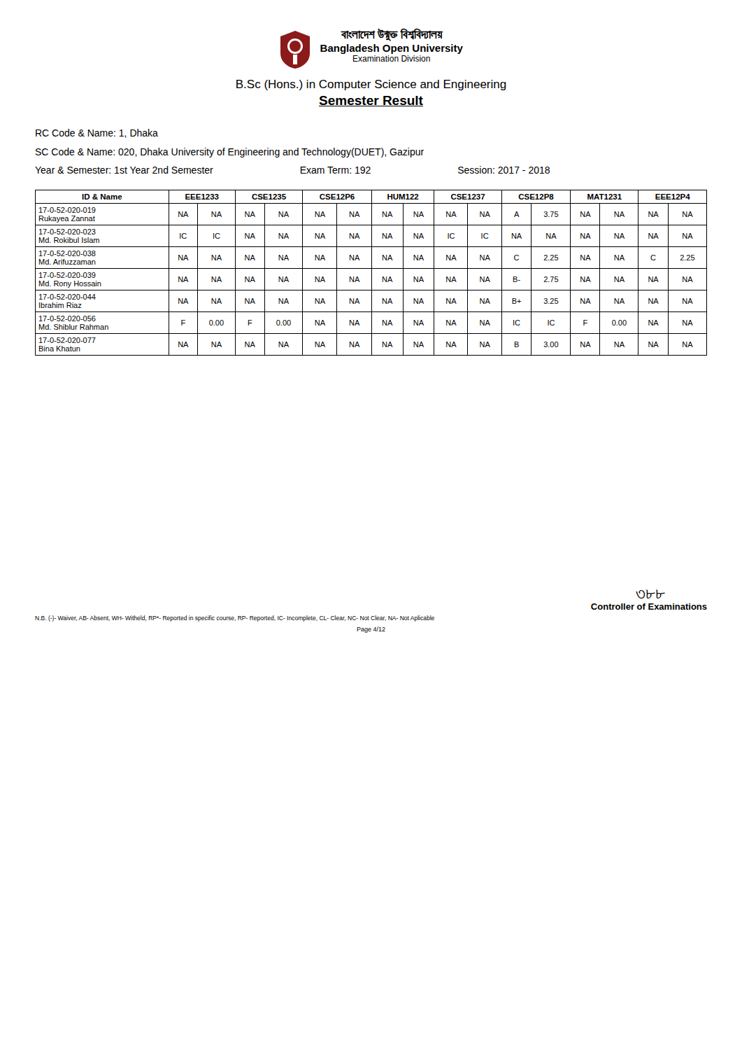বাংলাদেশ উন্মুক্ত বিশ্ববিদ্যালয়
Bangladesh Open University
Examination Division
B.Sc (Hons.) in Computer Science and Engineering
Semester Result
RC Code & Name: 1, Dhaka SC Code & Name: 020, Dhaka University of Engineering and Technology(DUET), Gazipur Year & Semester: 1st Year 2nd Semester Exam Term: 192 Session: 2017 - 2018
| ID & Name | EEE1233 | CSE1235 | CSE12P6 | HUM122 | CSE1237 | CSE12P8 | MAT1231 | EEE12P4 |
| --- | --- | --- | --- | --- | --- | --- | --- | --- |
| 17-0-52-020-019 Rukayea Zannat | NA | NA | NA | NA | NA | NA | NA | NA | NA | NA | A | 3.75 | NA | NA | NA | NA |
| 17-0-52-020-023 Md. Rokibul Islam | IC | IC | NA | NA | NA | NA | NA | NA | IC | IC | NA | NA | NA | NA | NA | NA |
| 17-0-52-020-038 Md. Arifuzzaman | NA | NA | NA | NA | NA | NA | NA | NA | NA | NA | C | 2.25 | NA | NA | C | 2.25 |
| 17-0-52-020-039 Md. Rony Hossain | NA | NA | NA | NA | NA | NA | NA | NA | NA | NA | B- | 2.75 | NA | NA | NA | NA |
| 17-0-52-020-044 Ibrahim Riaz | NA | NA | NA | NA | NA | NA | NA | NA | NA | NA | B+ | 3.25 | NA | NA | NA | NA |
| 17-0-52-020-056 Md. Shiblur Rahman | F | 0.00 | F | 0.00 | NA | NA | NA | NA | NA | NA | IC | IC | F | 0.00 | NA | NA |
| 17-0-52-020-077 Bina Khatun | NA | NA | NA | NA | NA | NA | NA | NA | NA | NA | B | 3.00 | NA | NA | NA | NA |
৩৮৮
Controller of Examinations
N.B. (-)- Waiver, AB- Absent, WH- Witheld, RP*- Reported in specific course, RP- Reported, IC- Incomplete, CL- Clear, NC- Not Clear, NA- Not Aplicable
Page 4/12